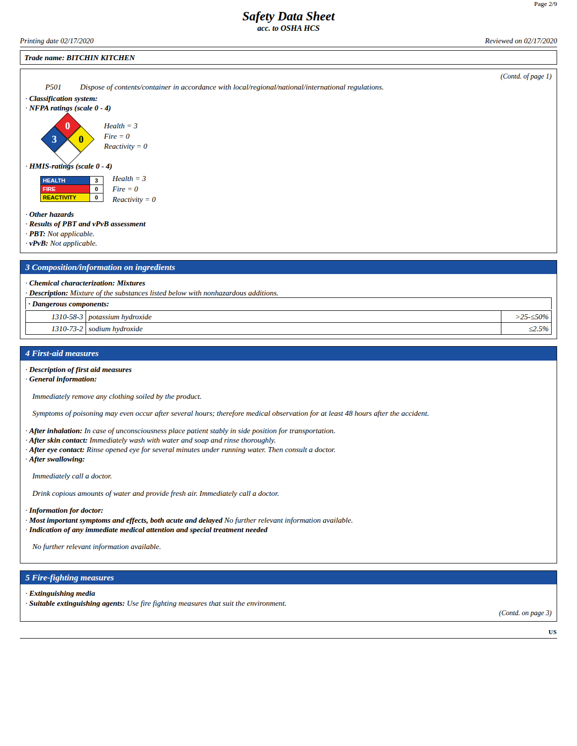Page 2/9
Safety Data Sheet
acc. to OSHA HCS
Printing date 02/17/2020 Reviewed on 02/17/2020
Trade name: BITCHIN KITCHEN
(Contd. of page 1)
P501
Dispose of contents/container in accordance with local/regional/national/international regulations.
· Classification system:
· NFPA ratings (scale 0 - 4)
0
3
0
Health = 3
Fire = 0
Reactivity = 0
· HMIS-ratings (scale 0 - 4)
| HEALTH | 3 |
| FIRE | 0 |
| REACTIVITY | 0 |
Health = 3
Fire = 0
Reactivity = 0
· Other hazards
· Results of PBT and vPvB assessment
· PBT: Not applicable.
· vPvB: Not applicable.
3 Composition/information on ingredients
· Chemical characterization: Mixtures
· Description: Mixture of the substances listed below with nonhazardous additions.
· Dangerous components:
| 1310-58-3 | potassium hydroxide | >25-≤50% |
| 1310-73-2 | sodium hydroxide | ≤2.5% |
4 First-aid measures
· Description of first aid measures
· General information:
Immediately remove any clothing soiled by the product.
Symptoms of poisoning may even occur after several hours; therefore medical observation for at least 48 hours after the accident.
· After inhalation: In case of unconsciousness place patient stably in side position for transportation.
· After skin contact: Immediately wash with water and soap and rinse thoroughly.
· After eye contact: Rinse opened eye for several minutes under running water. Then consult a doctor.
· After swallowing:
Immediately call a doctor.
Drink copious amounts of water and provide fresh air. Immediately call a doctor.
· Information for doctor:
· Most important symptoms and effects, both acute and delayed No further relevant information available.
· Indication of any immediate medical attention and special treatment needed
No further relevant information available.
5 Fire-fighting measures
· Extinguishing media
· Suitable extinguishing agents: Use fire fighting measures that suit the environment.
(Contd. on page 3)
US